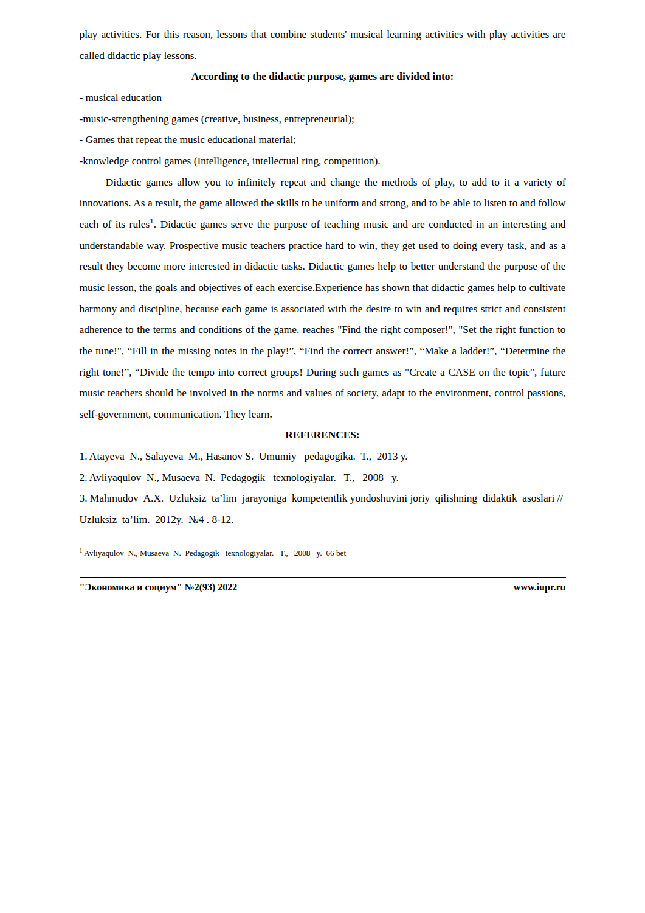play activities. For this reason, lessons that combine students' musical learning activities with play activities are called didactic play lessons.
According to the didactic purpose, games are divided into:
- musical education
-music-strengthening games (creative, business, entrepreneurial);
- Games that repeat the music educational material;
-knowledge control games (Intelligence, intellectual ring, competition).
Didactic games allow you to infinitely repeat and change the methods of play, to add to it a variety of innovations. As a result, the game allowed the skills to be uniform and strong, and to be able to listen to and follow each of its rules1. Didactic games serve the purpose of teaching music and are conducted in an interesting and understandable way. Prospective music teachers practice hard to win, they get used to doing every task, and as a result they become more interested in didactic tasks. Didactic games help to better understand the purpose of the music lesson, the goals and objectives of each exercise.Experience has shown that didactic games help to cultivate harmony and discipline, because each game is associated with the desire to win and requires strict and consistent adherence to the terms and conditions of the game. reaches "Find the right composer!", "Set the right function to the tune!", “Fill in the missing notes in the play!”, “Find the correct answer!”, “Make a ladder!”, “Determine the right tone!”, “Divide the tempo into correct groups! During such games as "Create a CASE on the topic", future music teachers should be involved in the norms and values of society, adapt to the environment, control passions, self-government, communication. They learn.
REFERENCES:
1. Atayeva N., Salayeva M., Hasanov S. Umumiy pedagogika. T., 2013 y.
2. Avliyaqulov N., Musaeva N. Pedagogik texnologiyalar. T., 2008 y.
3. Mahmudov A.X. Uzluksiz ta’lim jarayoniga kompetentlik yondoshuvini joriy qilishning didaktik asoslari // Uzluksiz ta’lim. 2012y. №4 . 8-12.
1 Avliyaqulov N., Musaeva N. Pedagogik texnologiyalar. T., 2008 y. 66 bet
"Экономика и социум" №2(93) 2022 www.iupr.ru